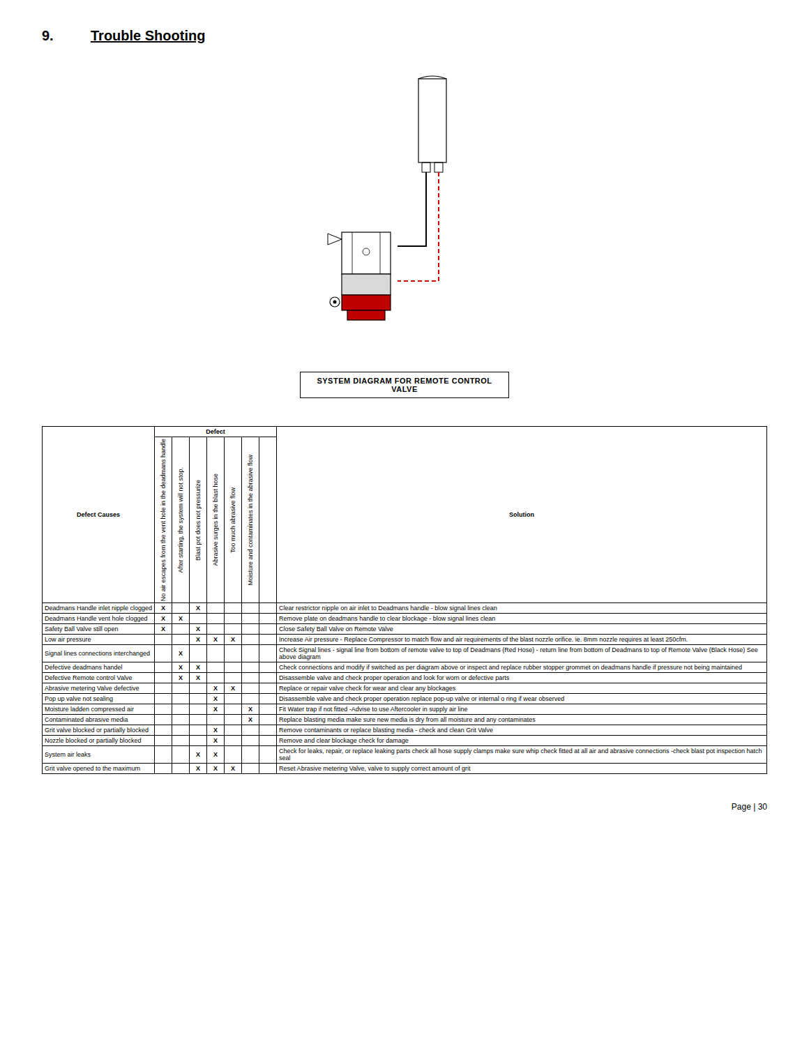9. Trouble Shooting
SYSTEM DIAGRAM FOR REMOTE CONTROL VALVE
| Defect Causes | Defect | Solution |
| --- | --- | --- |
| No air escapes from the vent hole in the deadmans handle | After starting, the system will not stop. | Blast pot does not pressurize | Abrasive surges in the blast hose | Too much abrasive flow | Moisture and contaminates in the abrasive flow | |
| Deadmans Handle inlet nipple clogged | X | | X | | | | | Clear restrictor nipple on air inlet to Deadmans handle - blow signal lines clean |
| Deadmans Handle vent hole clogged | X | X | | | | | | Remove plate on deadmans handle to clear blockage - blow signal lines clean |
| Safety Ball Valve still open | X | | X | | | | | Close Safety Ball Valve on Remote Valve |
| Low air pressure | | | X | X | X | | | Increase Air pressure - Replace Compressor to match flow and air requirements of the blast nozzle orifice. ie. 8mm nozzle requires at least 250cfm. |
| Signal lines connections interchanged | | X | | | | | | Check Signal lines - signal line from bottom of remote valve to top of Deadmans (Red Hose) - return line from bottom of Deadmans to top of Remote Valve (Black Hose) See above diagram |
| Defective deadmans handel | | X | X | | | | | Check connections and modify if switched as per diagram above or inspect and replace rubber stopper grommet on deadmans handle if pressure not being maintained |
| Defective Remote control Valve | | X | X | | | | | Disassemble valve and check proper operation and look for worn or defective parts |
| Abrasive metering Valve defective | | | | X | X | | | Replace or repair valve check for wear and clear any blockages |
| Pop up valve not sealing | | | | X | | | | Disassemble valve and check proper operation replace pop-up valve or internal o ring if wear observed |
| Moisture ladden compressed air | | | | X | | X | | Fit Water trap if not fitted -Advise to use Aftercooler in supply air line |
| Contaminated abrasive media | | | | | | X | | Replace blasting media make sure new media is dry from all moisture and any contaminates |
| Grit valve blocked or partially blocked | | | | X | | | | Remove contaminants or replace blasting media - check and clean Grit Valve |
| Nozzle blocked or partially blocked | | | | X | | | | Remove and clear blockage check for damage |
| System air leaks | | | X | X | | | | Check for leaks, repair, or replace leaking parts check all hose supply clamps make sure whip check fitted at all air and abrasive connections -check blast pot inspection hatch seal |
| Grit valve opened to the maximum | | | X | X | X | | | Reset Abrasive metering Valve, valve to supply correct amount of grit |
Page | 30